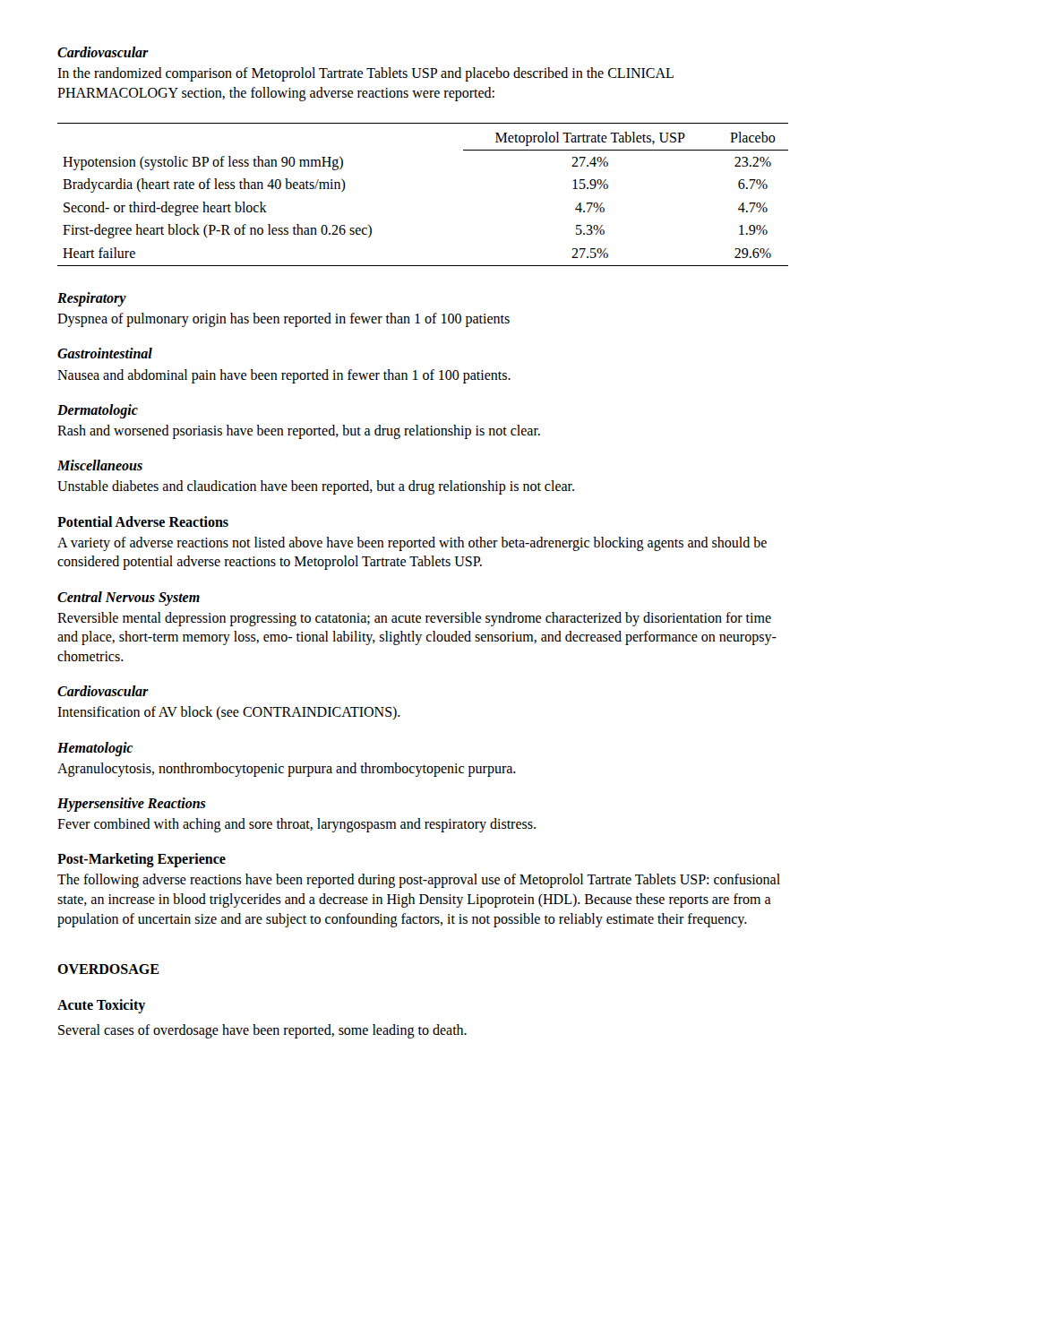Cardiovascular
In the randomized comparison of Metoprolol Tartrate Tablets USP and placebo described in the CLINICAL PHARMACOLOGY section, the following adverse reactions were reported:
| | Metoprolol Tartrate Tablets, USP | Placebo |
| --- | --- | --- |
| Hypotension (systolic BP of less than 90 mmHg) | 27.4% | 23.2% |
| Bradycardia (heart rate of less than 40 beats/min) | 15.9% | 6.7% |
| Second- or third-degree heart block | 4.7% | 4.7% |
| First-degree heart block (P-R of no less than 0.26 sec) | 5.3% | 1.9% |
| Heart failure | 27.5% | 29.6% |
Respiratory
Dyspnea of pulmonary origin has been reported in fewer than 1 of 100 patients
Gastrointestinal
Nausea and abdominal pain have been reported in fewer than 1 of 100 patients.
Dermatologic
Rash and worsened psoriasis have been reported, but a drug relationship is not clear.
Miscellaneous
Unstable diabetes and claudication have been reported, but a drug relationship is not clear.
Potential Adverse Reactions
A variety of adverse reactions not listed above have been reported with other beta-adrenergic blocking agents and should be considered potential adverse reactions to Metoprolol Tartrate Tablets USP.
Central Nervous System
Reversible mental depression progressing to catatonia; an acute reversible syndrome characterized by disorientation for time and place, short-term memory loss, emo- tional lability, slightly clouded sensorium, and decreased performance on neuropsy- chometrics.
Cardiovascular
Intensification of AV block (see CONTRAINDICATIONS).
Hematologic
Agranulocytosis, nonthrombocytopenic purpura and thrombocytopenic purpura.
Hypersensitive Reactions
Fever combined with aching and sore throat, laryngospasm and respiratory distress.
Post-Marketing Experience
The following adverse reactions have been reported during post-approval use of Metoprolol Tartrate Tablets USP: confusional state, an increase in blood triglycerides and a decrease in High Density Lipoprotein (HDL). Because these reports are from a population of uncertain size and are subject to confounding factors, it is not possible to reliably estimate their frequency.
OVERDOSAGE
Acute Toxicity
Several cases of overdosage have been reported, some leading to death.